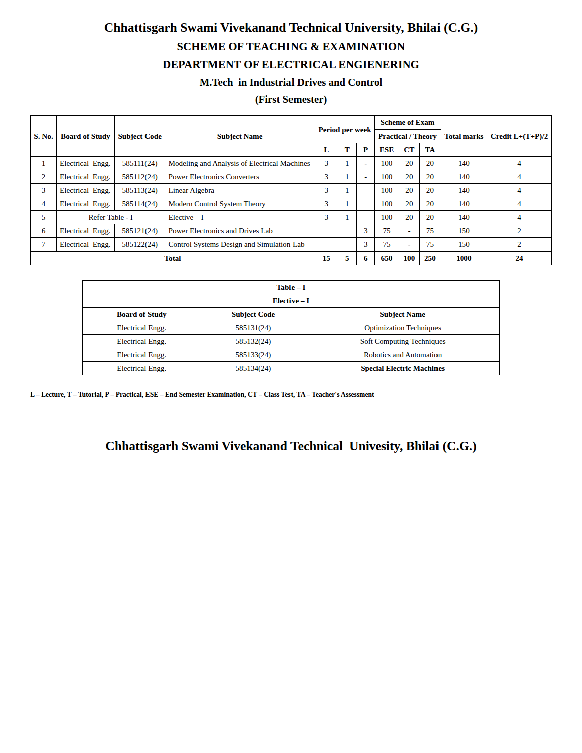Chhattisgarh Swami Vivekanand Technical University, Bhilai (C.G.)
SCHEME OF TEACHING & EXAMINATION
DEPARTMENT OF ELECTRICAL ENGIENERING
M.Tech in Industrial Drives and Control
(First Semester)
| S. No. | Board of Study | Subject Code | Subject Name | Period per week | Scheme of Exam | Total marks | Credit L+(T+P)/2 |
| --- | --- | --- | --- | --- | --- | --- | --- |
| Practical / Theory |
| L | T | P | ESE | CT | TA |
| 1 | Electrical Engg. | 585111(24) | Modeling and Analysis of Electrical Machines | 3 | 1 | - | 100 | 20 | 20 | 140 | 4 |
| 2 | Electrical Engg. | 585112(24) | Power Electronics Converters | 3 | 1 | - | 100 | 20 | 20 | 140 | 4 |
| 3 | Electrical Engg. | 585113(24) | Linear Algebra | 3 | 1 | | 100 | 20 | 20 | 140 | 4 |
| 4 | Electrical Engg. | 585114(24) | Modern Control System Theory | 3 | 1 | | 100 | 20 | 20 | 140 | 4 |
| 5 | Refer Table - I | Elective – I | 3 | 1 | | 100 | 20 | 20 | 140 | 4 |
| 6 | Electrical Engg. | 585121(24) | Power Electronics and Drives Lab | | | 3 | 75 | - | 75 | 150 | 2 |
| 7 | Electrical Engg. | 585122(24) | Control Systems Design and Simulation Lab | | | 3 | 75 | - | 75 | 150 | 2 |
| Total | 15 | 5 | 6 | 650 | 100 | 250 | 1000 | 24 |
| Table – I |
| --- |
| Elective – I |
| Board of Study | Subject Code | Subject Name |
| Electrical Engg. | 585131(24) | Optimization Techniques |
| Electrical Engg. | 585132(24) | Soft Computing Techniques |
| Electrical Engg. | 585133(24) | Robotics and Automation |
| Electrical Engg. | 585134(24) | Special Electric Machines |
L – Lecture, T – Tutorial, P – Practical, ESE – End Semester Examination, CT – Class Test, TA – Teacher's Assessment
Chhattisgarh Swami Vivekanand Technical Univesity, Bhilai (C.G.)